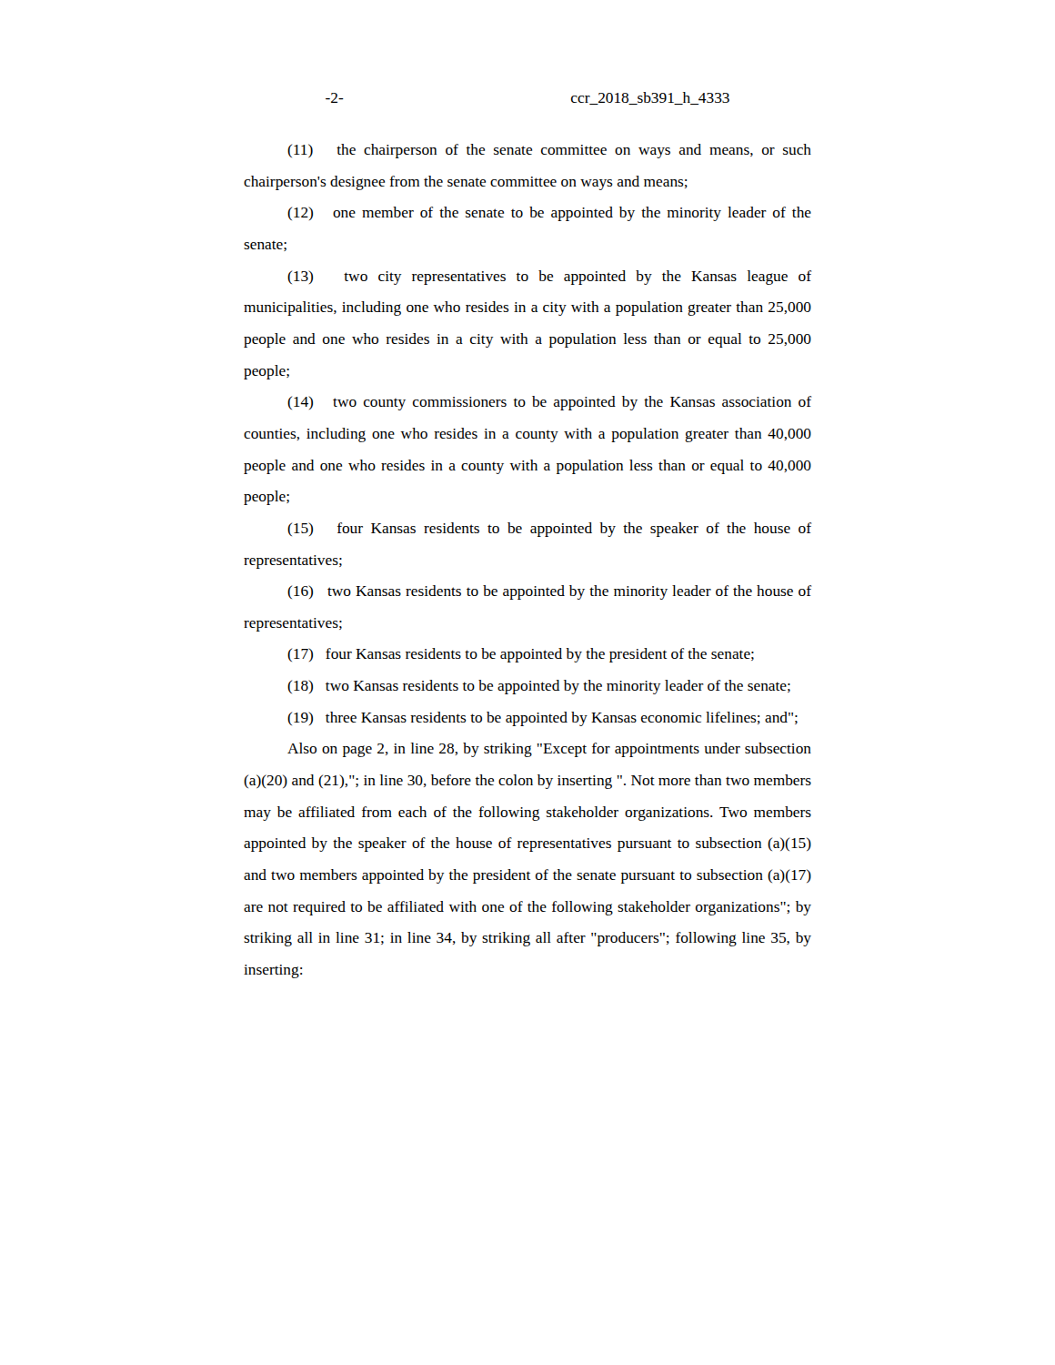-2- ccr_2018_sb391_h_4333
(11) the chairperson of the senate committee on ways and means, or such chairperson's designee from the senate committee on ways and means;
(12) one member of the senate to be appointed by the minority leader of the senate;
(13) two city representatives to be appointed by the Kansas league of municipalities, including one who resides in a city with a population greater than 25,000 people and one who resides in a city with a population less than or equal to 25,000 people;
(14) two county commissioners to be appointed by the Kansas association of counties, including one who resides in a county with a population greater than 40,000 people and one who resides in a county with a population less than or equal to 40,000 people;
(15) four Kansas residents to be appointed by the speaker of the house of representatives;
(16) two Kansas residents to be appointed by the minority leader of the house of representatives;
(17) four Kansas residents to be appointed by the president of the senate;
(18) two Kansas residents to be appointed by the minority leader of the senate;
(19) three Kansas residents to be appointed by Kansas economic lifelines; and";
Also on page 2, in line 28, by striking "Except for appointments under subsection (a)(20) and (21),"; in line 30, before the colon by inserting ". Not more than two members may be affiliated from each of the following stakeholder organizations. Two members appointed by the speaker of the house of representatives pursuant to subsection (a)(15) and two members appointed by the president of the senate pursuant to subsection (a)(17) are not required to be affiliated with one of the following stakeholder organizations"; by striking all in line 31; in line 34, by striking all after "producers"; following line 35, by inserting: